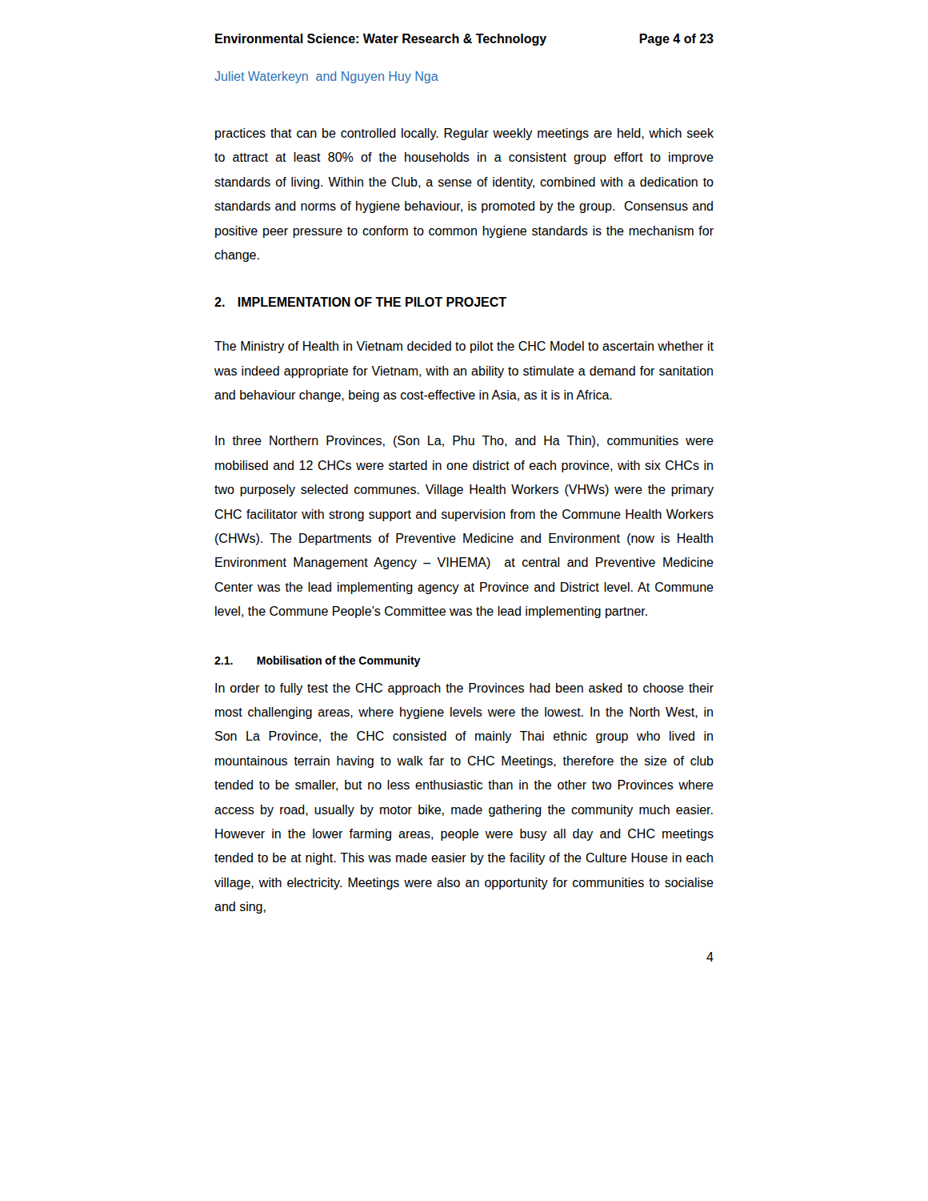Environmental Science: Water Research & Technology Page 4 of 23
Juliet Waterkeyn and Nguyen Huy Nga
practices that can be controlled locally. Regular weekly meetings are held, which seek to attract at least 80% of the households in a consistent group effort to improve standards of living. Within the Club, a sense of identity, combined with a dedication to standards and norms of hygiene behaviour, is promoted by the group. Consensus and positive peer pressure to conform to common hygiene standards is the mechanism for change.
2. IMPLEMENTATION OF THE PILOT PROJECT
The Ministry of Health in Vietnam decided to pilot the CHC Model to ascertain whether it was indeed appropriate for Vietnam, with an ability to stimulate a demand for sanitation and behaviour change, being as cost-effective in Asia, as it is in Africa.
In three Northern Provinces, (Son La, Phu Tho, and Ha Thin), communities were mobilised and 12 CHCs were started in one district of each province, with six CHCs in two purposely selected communes. Village Health Workers (VHWs) were the primary CHC facilitator with strong support and supervision from the Commune Health Workers (CHWs). The Departments of Preventive Medicine and Environment (now is Health Environment Management Agency – VIHEMA) at central and Preventive Medicine Center was the lead implementing agency at Province and District level. At Commune level, the Commune People’s Committee was the lead implementing partner.
2.1. Mobilisation of the Community
In order to fully test the CHC approach the Provinces had been asked to choose their most challenging areas, where hygiene levels were the lowest. In the North West, in Son La Province, the CHC consisted of mainly Thai ethnic group who lived in mountainous terrain having to walk far to CHC Meetings, therefore the size of club tended to be smaller, but no less enthusiastic than in the other two Provinces where access by road, usually by motor bike, made gathering the community much easier. However in the lower farming areas, people were busy all day and CHC meetings tended to be at night. This was made easier by the facility of the Culture House in each village, with electricity. Meetings were also an opportunity for communities to socialise and sing,
4